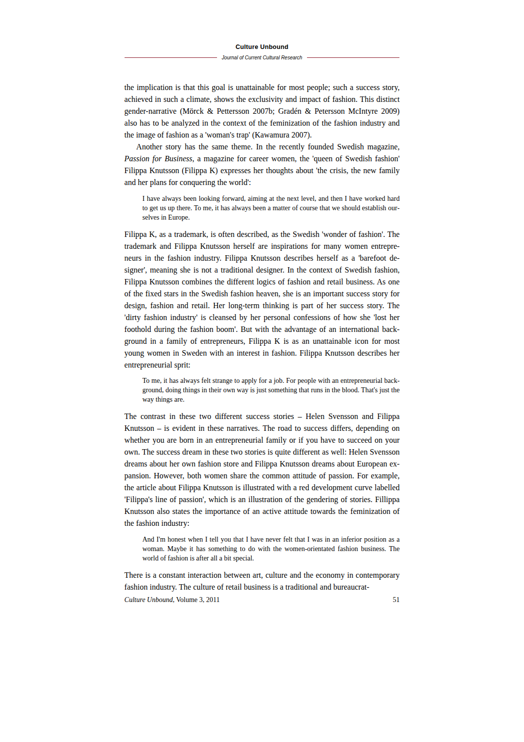Culture Unbound
Journal of Current Cultural Research
the implication is that this goal is unattainable for most people; such a success story, achieved in such a climate, shows the exclusivity and impact of fashion. This distinct gender-narrative (Mörck & Pettersson 2007b; Gradén & Petersson McIntyre 2009) also has to be analyzed in the context of the feminization of the fashion industry and the image of fashion as a 'woman's trap' (Kawamura 2007).
Another story has the same theme. In the recently founded Swedish magazine, Passion for Business, a magazine for career women, the 'queen of Swedish fashion' Filippa Knutsson (Filippa K) expresses her thoughts about 'the crisis, the new family and her plans for conquering the world':
I have always been looking forward, aiming at the next level, and then I have worked hard to get us up there. To me, it has always been a matter of course that we should establish ourselves in Europe.
Filippa K, as a trademark, is often described, as the Swedish 'wonder of fashion'. The trademark and Filippa Knutsson herself are inspirations for many women entrepreneurs in the fashion industry. Filippa Knutsson describes herself as a 'barefoot designer', meaning she is not a traditional designer. In the context of Swedish fashion, Filippa Knutsson combines the different logics of fashion and retail business. As one of the fixed stars in the Swedish fashion heaven, she is an important success story for design, fashion and retail. Her long-term thinking is part of her success story. The 'dirty fashion industry' is cleansed by her personal confessions of how she 'lost her foothold during the fashion boom'. But with the advantage of an international background in a family of entrepreneurs, Filippa K is as an unattainable icon for most young women in Sweden with an interest in fashion. Filippa Knutsson describes her entrepreneurial sprit:
To me, it has always felt strange to apply for a job. For people with an entrepreneurial background, doing things in their own way is just something that runs in the blood. That's just the way things are.
The contrast in these two different success stories – Helen Svensson and Filippa Knutsson – is evident in these narratives. The road to success differs, depending on whether you are born in an entrepreneurial family or if you have to succeed on your own. The success dream in these two stories is quite different as well: Helen Svensson dreams about her own fashion store and Filippa Knutsson dreams about European expansion. However, both women share the common attitude of passion. For example, the article about Filippa Knutsson is illustrated with a red development curve labelled 'Filippa's line of passion', which is an illustration of the gendering of stories. Fillippa Knutsson also states the importance of an active attitude towards the feminization of the fashion industry:
And I'm honest when I tell you that I have never felt that I was in an inferior position as a woman. Maybe it has something to do with the women-orientated fashion business. The world of fashion is after all a bit special.
There is a constant interaction between art, culture and the economy in contemporary fashion industry. The culture of retail business is a traditional and bureaucrat-
Culture Unbound, Volume 3, 2011 51